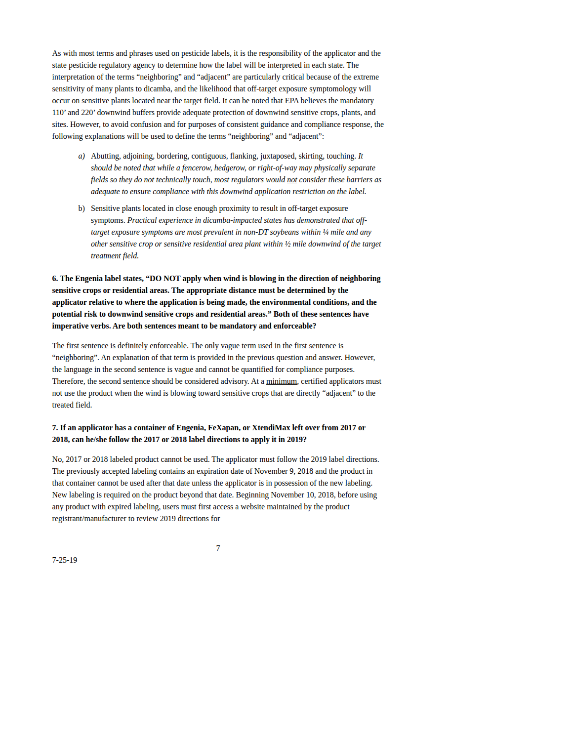As with most terms and phrases used on pesticide labels, it is the responsibility of the applicator and the state pesticide regulatory agency to determine how the label will be interpreted in each state. The interpretation of the terms “neighboring” and “adjacent” are particularly critical because of the extreme sensitivity of many plants to dicamba, and the likelihood that off-target exposure symptomology will occur on sensitive plants located near the target field. It can be noted that EPA believes the mandatory 110’ and 220’ downwind buffers provide adequate protection of downwind sensitive crops, plants, and sites. However, to avoid confusion and for purposes of consistent guidance and compliance response, the following explanations will be used to define the terms “neighboring” and “adjacent”:
a)
Abutting, adjoining, bordering, contiguous, flanking, juxtaposed, skirting, touching. It should be noted that while a fencerow, hedgerow, or right-of-way may physically separate fields so they do not technically touch, most regulators would not consider these barriers as adequate to ensure compliance with this downwind application restriction on the label.
b)
Sensitive plants located in close enough proximity to result in off-target exposure symptoms. Practical experience in dicamba-impacted states has demonstrated that off-target exposure symptoms are most prevalent in non-DT soybeans within ¼ mile and any other sensitive crop or sensitive residential area plant within ½ mile downwind of the target treatment field.
6. The Engenia label states, “DO NOT apply when wind is blowing in the direction of neighboring sensitive crops or residential areas. The appropriate distance must be determined by the applicator relative to where the application is being made, the environmental conditions, and the potential risk to downwind sensitive crops and residential areas.” Both of these sentences have imperative verbs. Are both sentences meant to be mandatory and enforceable?
The first sentence is definitely enforceable. The only vague term used in the first sentence is “neighboring”. An explanation of that term is provided in the previous question and answer. However, the language in the second sentence is vague and cannot be quantified for compliance purposes. Therefore, the second sentence should be considered advisory. At a minimum, certified applicators must not use the product when the wind is blowing toward sensitive crops that are directly “adjacent” to the treated field.
7. If an applicator has a container of Engenia, FeXapan, or XtendiMax left over from 2017 or 2018, can he/she follow the 2017 or 2018 label directions to apply it in 2019?
No, 2017 or 2018 labeled product cannot be used. The applicator must follow the 2019 label directions. The previously accepted labeling contains an expiration date of November 9, 2018 and the product in that container cannot be used after that date unless the applicator is in possession of the new labeling. New labeling is required on the product beyond that date. Beginning November 10, 2018, before using any product with expired labeling, users must first access a website maintained by the product registrant/manufacturer to review 2019 directions for
7
7-25-19